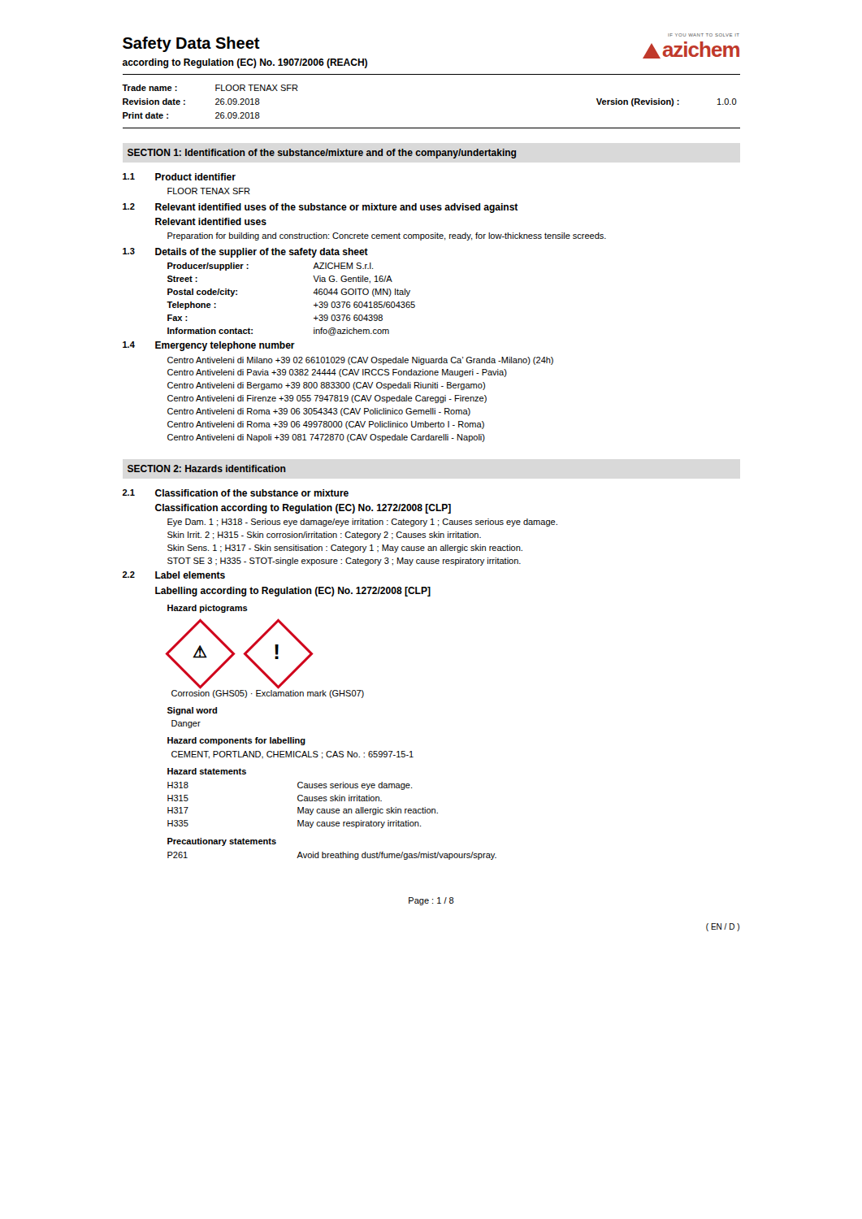Safety Data Sheet
according to Regulation (EC) No. 1907/2006 (REACH)
IF YOU WANT TO SOLVE IT
azichem
| Trade name : | FLOOR TENAX SFR | | |
| Revision date : | 26.09.2018 | Version (Revision) : | 1.0.0 |
| Print date : | 26.09.2018 | | |
SECTION 1: Identification of the substance/mixture and of the company/undertaking
1.1
Product identifier
FLOOR TENAX SFR
1.2
Relevant identified uses of the substance or mixture and uses advised against
Relevant identified uses
Preparation for building and construction: Concrete cement composite, ready, for low-thickness tensile screeds.
1.3
Details of the supplier of the safety data sheet
| Producer/supplier : | AZICHEM S.r.l. |
| Street : | Via G. Gentile, 16/A |
| Postal code/city: | 46044 GOITO (MN) Italy |
| Telephone : | +39 0376 604185/604365 |
| Fax : | +39 0376 604398 |
| Information contact: | info@azichem.com |
1.4
Emergency telephone number
Centro Antiveleni di Milano +39 02 66101029 (CAV Ospedale Niguarda Ca’ Granda -Milano) (24h)
Centro Antiveleni di Pavia +39 0382 24444 (CAV IRCCS Fondazione Maugeri - Pavia)
Centro Antiveleni di Bergamo +39 800 883300 (CAV Ospedali Riuniti - Bergamo)
Centro Antiveleni di Firenze +39 055 7947819 (CAV Ospedale Careggi - Firenze)
Centro Antiveleni di Roma +39 06 3054343 (CAV Policlinico Gemelli - Roma)
Centro Antiveleni di Roma +39 06 49978000 (CAV Policlinico Umberto I - Roma)
Centro Antiveleni di Napoli +39 081 7472870 (CAV Ospedale Cardarelli - Napoli)
SECTION 2: Hazards identification
2.1
Classification of the substance or mixture
Classification according to Regulation (EC) No. 1272/2008 [CLP]
Eye Dam. 1 ; H318 - Serious eye damage/eye irritation : Category 1 ; Causes serious eye damage.
Skin Irrit. 2 ; H315 - Skin corrosion/irritation : Category 2 ; Causes skin irritation.
Skin Sens. 1 ; H317 - Skin sensitisation : Category 1 ; May cause an allergic skin reaction.
STOT SE 3 ; H335 - STOT-single exposure : Category 3 ; May cause respiratory irritation.
2.2
Label elements
Labelling according to Regulation (EC) No. 1272/2008 [CLP]
Hazard pictograms
⚠
!
Corrosion (GHS05) · Exclamation mark (GHS07)
Signal word
Danger
Hazard components for labelling
CEMENT, PORTLAND, CHEMICALS ; CAS No. : 65997-15-1
Hazard statements
| H318 | Causes serious eye damage. |
| H315 | Causes skin irritation. |
| H317 | May cause an allergic skin reaction. |
| H335 | May cause respiratory irritation. |
Precautionary statements
| P261 | Avoid breathing dust/fume/gas/mist/vapours/spray. |
Page : 1 / 8
( EN / D )